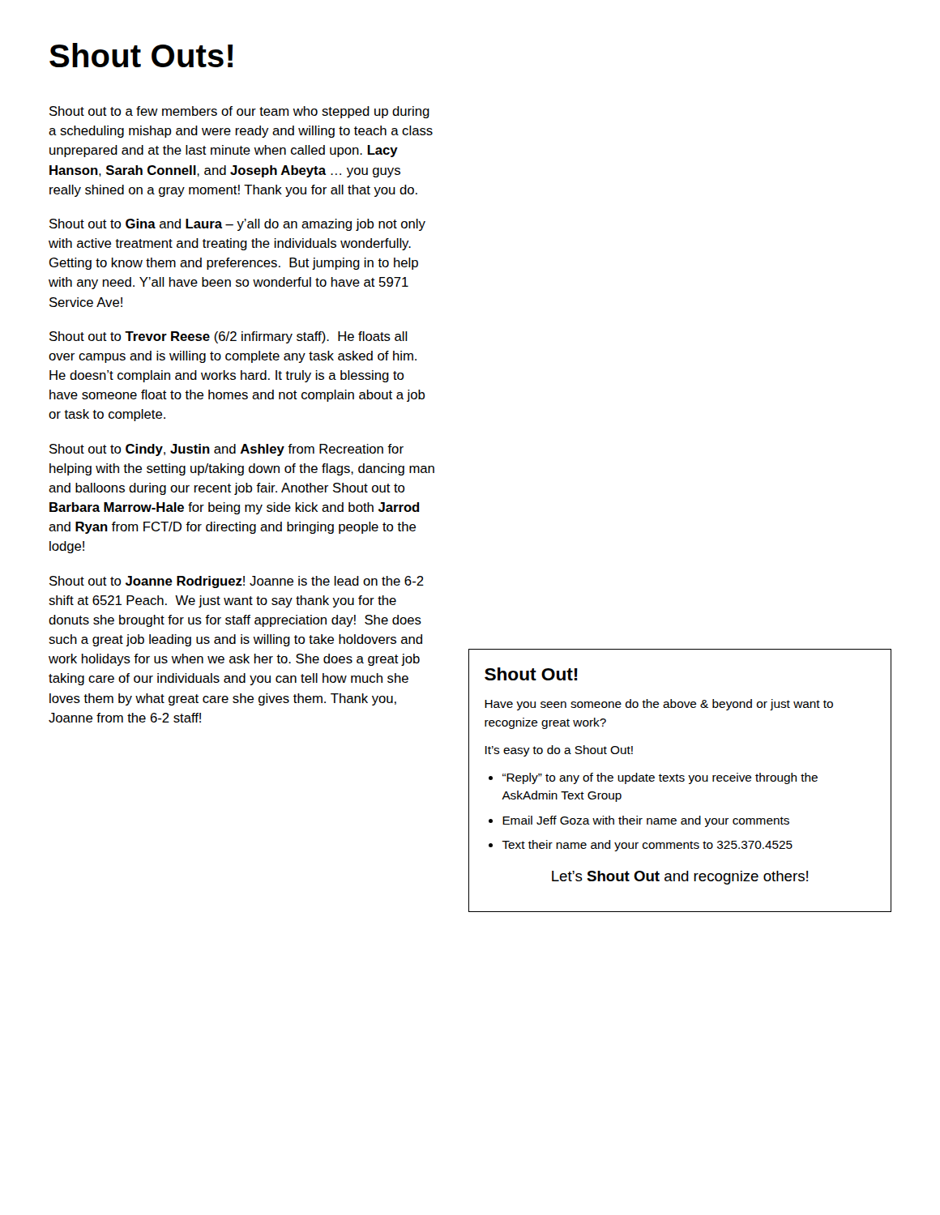Shout Outs!
Shout out to a few members of our team who stepped up during a scheduling mishap and were ready and willing to teach a class unprepared and at the last minute when called upon. Lacy Hanson, Sarah Connell, and Joseph Abeyta … you guys really shined on a gray moment! Thank you for all that you do.
Shout out to Gina and Laura – y’all do an amazing job not only with active treatment and treating the individuals wonderfully. Getting to know them and preferences. But jumping in to help with any need. Y’all have been so wonderful to have at 5971 Service Ave!
Shout out to Trevor Reese (6/2 infirmary staff). He floats all over campus and is willing to complete any task asked of him. He doesn’t complain and works hard. It truly is a blessing to have someone float to the homes and not complain about a job or task to complete.
Shout out to Cindy, Justin and Ashley from Recreation for helping with the setting up/taking down of the flags, dancing man and balloons during our recent job fair. Another Shout out to Barbara Marrow-Hale for being my side kick and both Jarrod and Ryan from FCT/D for directing and bringing people to the lodge!
Shout out to Joanne Rodriguez! Joanne is the lead on the 6-2 shift at 6521 Peach. We just want to say thank you for the donuts she brought for us for staff appreciation day! She does such a great job leading us and is willing to take holdovers and work holidays for us when we ask her to. She does a great job taking care of our individuals and you can tell how much she loves them by what great care she gives them. Thank you, Joanne from the 6-2 staff!
Shout Out!
Have you seen someone do the above & beyond or just want to recognize great work?
It’s easy to do a Shout Out!
“Reply” to any of the update texts you receive through the AskAdmin Text Group
Email Jeff Goza with their name and your comments
Text their name and your comments to 325.370.4525
Let’s Shout Out and recognize others!